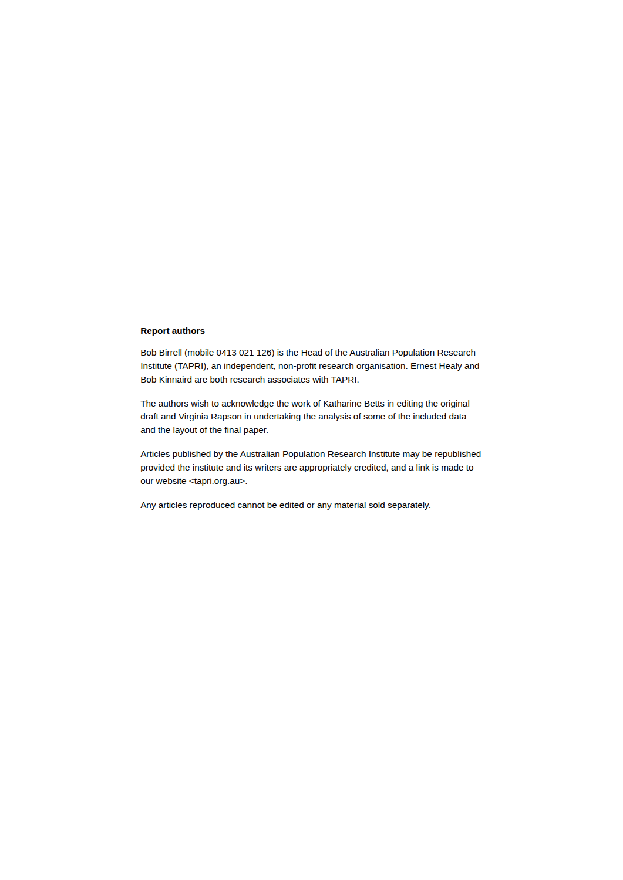Report authors
Bob Birrell (mobile 0413 021 126) is the Head of the Australian Population Research Institute (TAPRI), an independent, non-profit research organisation. Ernest Healy and Bob Kinnaird are both research associates with TAPRI.
The authors wish to acknowledge the work of Katharine Betts in editing the original draft and Virginia Rapson in undertaking the analysis of some of the included data and the layout of the final paper.
Articles published by the Australian Population Research Institute may be republished provided the institute and its writers are appropriately credited, and a link is made to our website <tapri.org.au>.
Any articles reproduced cannot be edited or any material sold separately.